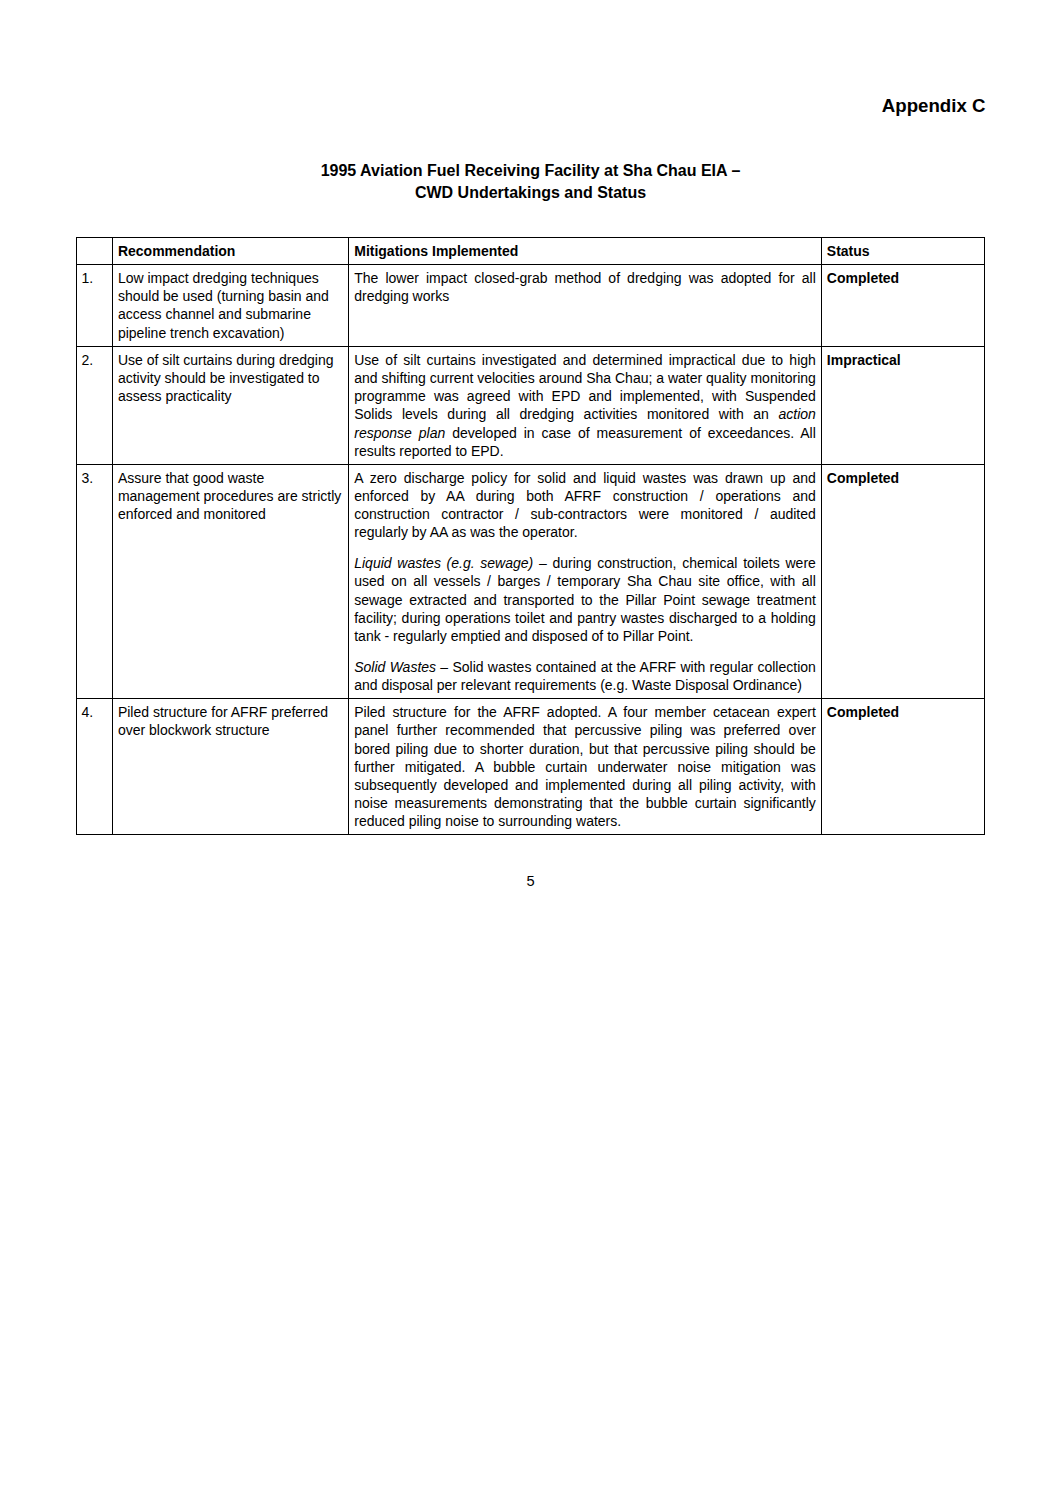Appendix C
1995 Aviation Fuel Receiving Facility at Sha Chau EIA –
CWD Undertakings and Status
| | Recommendation | Mitigations Implemented | Status |
| --- | --- | --- | --- |
| 1. | Low impact dredging techniques should be used (turning basin and access channel and submarine pipeline trench excavation) | The lower impact closed-grab method of dredging was adopted for all dredging works | Completed |
| 2. | Use of silt curtains during dredging activity should be investigated to assess practicality | Use of silt curtains investigated and determined impractical due to high and shifting current velocities around Sha Chau; a water quality monitoring programme was agreed with EPD and implemented, with Suspended Solids levels during all dredging activities monitored with an action response plan developed in case of measurement of exceedances. All results reported to EPD. | Impractical |
| 3. | Assure that good waste management procedures are strictly enforced and monitored | A zero discharge policy for solid and liquid wastes was drawn up and enforced by AA during both AFRF construction / operations and construction contractor / sub-contractors were monitored / audited regularly by AA as was the operator. Liquid wastes (e.g. sewage) – during construction, chemical toilets were used on all vessels / barges / temporary Sha Chau site office, with all sewage extracted and transported to the Pillar Point sewage treatment facility; during operations toilet and pantry wastes discharged to a holding tank - regularly emptied and disposed of to Pillar Point. Solid Wastes – Solid wastes contained at the AFRF with regular collection and disposal per relevant requirements (e.g. Waste Disposal Ordinance) | Completed |
| 4. | Piled structure for AFRF preferred over blockwork structure | Piled structure for the AFRF adopted. A four member cetacean expert panel further recommended that percussive piling was preferred over bored piling due to shorter duration, but that percussive piling should be further mitigated. A bubble curtain underwater noise mitigation was subsequently developed and implemented during all piling activity, with noise measurements demonstrating that the bubble curtain significantly reduced piling noise to surrounding waters. | Completed |
5